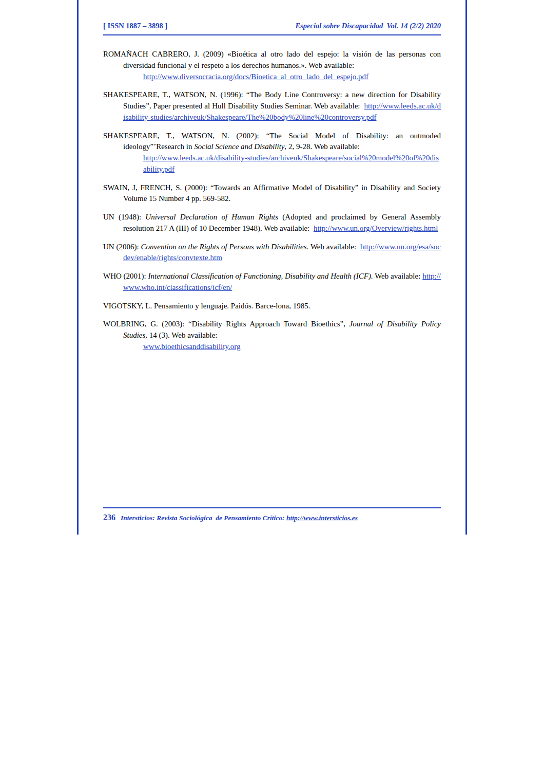[ ISSN 1887 – 3898 ] Especial sobre Discapacidad Vol. 14 (2/2) 2020
ROMAÑACH CABRERO, J. (2009) «Bioética al otro lado del espejo: la visión de las personas con diversidad funcional y el respeto a los derechos humanos.». Web available: http://www.diversocracia.org/docs/Bioetica_al_otro_lado_del_espejo.pdf
SHAKESPEARE, T., WATSON, N. (1996): “The Body Line Controversy: a new direction for Disability Studies”, Paper presented al Hull Disability Studies Seminar. Web available: http://www.leeds.ac.uk/disability-studies/archiveuk/Shakespeare/The%20body%20line%20controversy.pdf
SHAKESPEARE, T., WATSON, N. (2002): “The Social Model of Disability: an outmoded ideology”’Research in Social Science and Disability, 2, 9-28. Web available: http://www.leeds.ac.uk/disability-studies/archiveuk/Shakespeare/social%20model%20of%20disability.pdf
SWAIN, J, FRENCH, S. (2000): “Towards an Affirmative Model of Disability” in Disability and Society Volume 15 Number 4 pp. 569-582.
UN (1948): Universal Declaration of Human Rights (Adopted and proclaimed by General Assembly resolution 217 A (III) of 10 December 1948). Web available: http://www.un.org/Overview/rights.html
UN (2006): Convention on the Rights of Persons with Disabilities. Web available: http://www.un.org/esa/socdev/enable/rights/convtexte.htm
WHO (2001): International Classification of Functioning, Disability and Health (ICF). Web available: http://www.who.int/classifications/icf/en/
VIGOTSKY, L. Pensamiento y lenguaje. Paidós. Barce-lona, 1985.
WOLBRING, G. (2003): “Disability Rights Approach Toward Bioethics”, Journal of Disability Policy Studies, 14 (3). Web available: www.bioethicsanddisability.org
236 Intersticios: Revista Sociológica de Pensamiento Crítico: http://www.intersticios.es